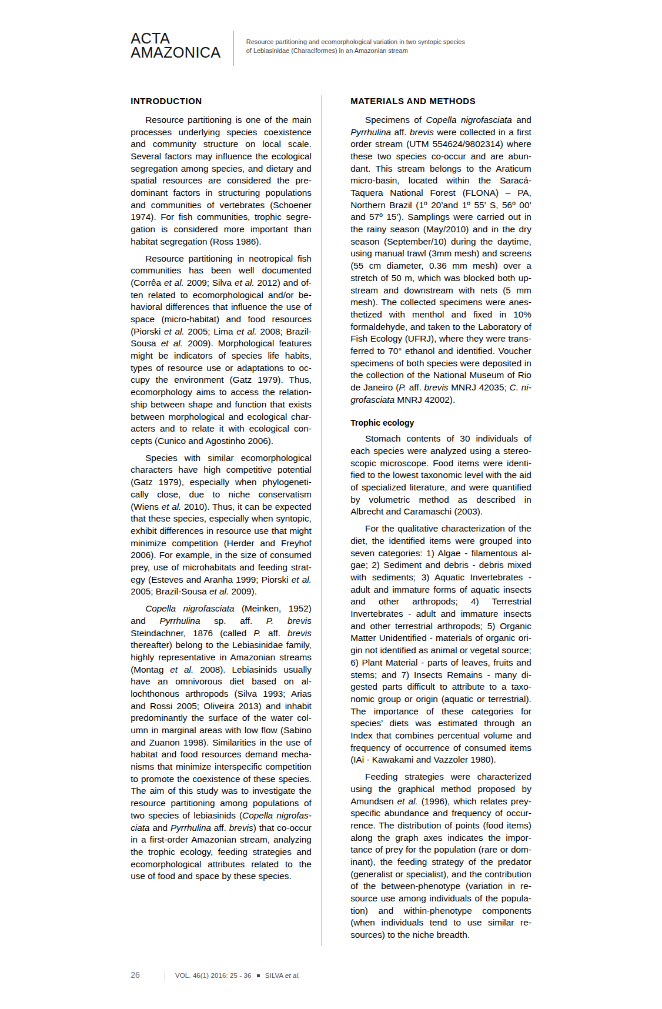ACTA AMAZONICA
Resource partitioning and ecomorphological variation in two syntopic species
of Lebiasinidae (Characiformes) in an Amazonian stream
Introduction
Resource partitioning is one of the main processes underlying species coexistence and community structure on local scale. Several factors may influence the ecological segregation among species, and dietary and spatial resources are considered the predominant factors in structuring populations and communities of vertebrates (Schoener 1974). For fish communities, trophic segregation is considered more important than habitat segregation (Ross 1986).
Resource partitioning in neotropical fish communities has been well documented (Corrêa et al. 2009; Silva et al. 2012) and often related to ecomorphological and/or behavioral differences that influence the use of space (micro-habitat) and food resources (Piorski et al. 2005; Lima et al. 2008; Brazil-Sousa et al. 2009). Morphological features might be indicators of species life habits, types of resource use or adaptations to occupy the environment (Gatz 1979). Thus, ecomorphology aims to access the relationship between shape and function that exists between morphological and ecological characters and to relate it with ecological concepts (Cunico and Agostinho 2006).
Species with similar ecomorphological characters have high competitive potential (Gatz 1979), especially when phylogenetically close, due to niche conservatism (Wiens et al. 2010). Thus, it can be expected that these species, especially when syntopic, exhibit differences in resource use that might minimize competition (Herder and Freyhof 2006). For example, in the size of consumed prey, use of microhabitats and feeding strategy (Esteves and Aranha 1999; Piorski et al. 2005; Brazil-Sousa et al. 2009).
Copella nigrofasciata (Meinken, 1952) and Pyrrhulina sp. aff. P. brevis Steindachner, 1876 (called P. aff. brevis thereafter) belong to the Lebiasinidae family, highly representative in Amazonian streams (Montag et al. 2008). Lebiasinids usually have an omnivorous diet based on allochthonous arthropods (Silva 1993; Arias and Rossi 2005; Oliveira 2013) and inhabit predominantly the surface of the water column in marginal areas with low flow (Sabino and Zuanon 1998). Similarities in the use of habitat and food resources demand mechanisms that minimize interspecific competition to promote the coexistence of these species. The aim of this study was to investigate the resource partitioning among populations of two species of lebiasinids (Copella nigrofasciata and Pyrrhulina aff. brevis) that co-occur in a first-order Amazonian stream, analyzing the trophic ecology, feeding strategies and ecomorphological attributes related to the use of food and space by these species.
Materials and methods
Specimens of Copella nigrofasciata and Pyrrhulina aff. brevis were collected in a first order stream (UTM 554624/9802314) where these two species co-occur and are abundant. This stream belongs to the Araticum micro-basin, located within the Saracá-Taquera National Forest (FLONA) – PA, Northern Brazil (1º 20’and 1º 55’ S, 56º 00’ and 57º 15’). Samplings were carried out in the rainy season (May/2010) and in the dry season (September/10) during the daytime, using manual trawl (3mm mesh) and screens (55 cm diameter, 0.36 mm mesh) over a stretch of 50 m, which was blocked both upstream and downstream with nets (5 mm mesh). The collected specimens were anesthetized with menthol and fixed in 10% formaldehyde, and taken to the Laboratory of Fish Ecology (UFRJ), where they were transferred to 70° ethanol and identified. Voucher specimens of both species were deposited in the collection of the National Museum of Rio de Janeiro (P. aff. brevis MNRJ 42035; C. nigrofasciata MNRJ 42002).
Trophic ecology
Stomach contents of 30 individuals of each species were analyzed using a stereoscopic microscope. Food items were identified to the lowest taxonomic level with the aid of specialized literature, and were quantified by volumetric method as described in Albrecht and Caramaschi (2003).
For the qualitative characterization of the diet, the identified items were grouped into seven categories: 1) Algae - filamentous algae; 2) Sediment and debris - debris mixed with sediments; 3) Aquatic Invertebrates - adult and immature forms of aquatic insects and other arthropods; 4) Terrestrial Invertebrates - adult and immature insects and other terrestrial arthropods; 5) Organic Matter Unidentified - materials of organic origin not identified as animal or vegetal source; 6) Plant Material - parts of leaves, fruits and stems; and 7) Insects Remains - many digested parts difficult to attribute to a taxonomic group or origin (aquatic or terrestrial). The importance of these categories for species’ diets was estimated through an Index that combines percentual volume and frequency of occurrence of consumed items (IAi - Kawakami and Vazzoler 1980).
Feeding strategies were characterized using the graphical method proposed by Amundsen et al. (1996), which relates prey-specific abundance and frequency of occurrence. The distribution of points (food items) along the graph axes indicates the importance of prey for the population (rare or dominant), the feeding strategy of the predator (generalist or specialist), and the contribution of the between-phenotype (variation in resource use among individuals of the population) and within-phenotype components (when individuals tend to use similar resources) to the niche breadth.
26
VOL. 46(1) 2016: 25 - 36 SILVA et al.